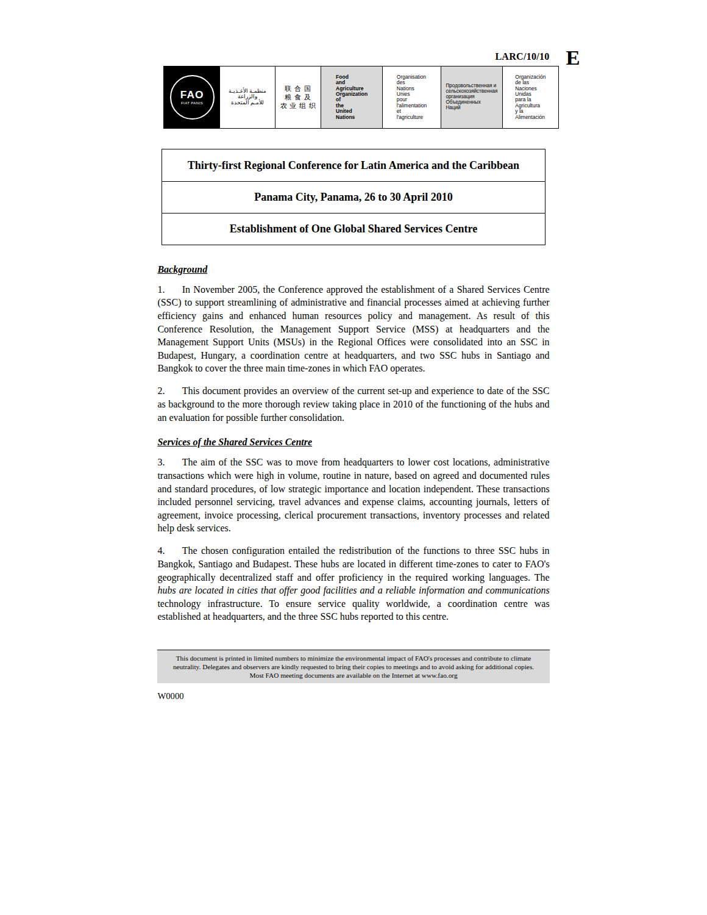LARC/10/10
FAO
FIAT PANIS
منظمـة الأغـذيـة
والزراعة
للأمـم المتحدة
联 合 国
粮 食 及
农 业 组 织
Food
and
Agriculture
Organization
of
the
United
Nations
Organisation
des
Nations
Unies
pour
l'alimentation
et
l'agriculture
Продовольственная и
сельскохозяйственная
организация
Объединенных
Наций
Organización
de las
Naciones
Unidas
para la
Agricultura
y la
Alimentación
E
Thirty-first Regional Conference for Latin America and the Caribbean
Panama City, Panama, 26 to 30 April 2010
Establishment of One Global Shared Services Centre
Background
1. In November 2005, the Conference approved the establishment of a Shared Services Centre (SSC) to support streamlining of administrative and financial processes aimed at achieving further efficiency gains and enhanced human resources policy and management. As result of this Conference Resolution, the Management Support Service (MSS) at headquarters and the Management Support Units (MSUs) in the Regional Offices were consolidated into an SSC in Budapest, Hungary, a coordination centre at headquarters, and two SSC hubs in Santiago and Bangkok to cover the three main time-zones in which FAO operates.
2. This document provides an overview of the current set-up and experience to date of the SSC as background to the more thorough review taking place in 2010 of the functioning of the hubs and an evaluation for possible further consolidation.
Services of the Shared Services Centre
3. The aim of the SSC was to move from headquarters to lower cost locations, administrative transactions which were high in volume, routine in nature, based on agreed and documented rules and standard procedures, of low strategic importance and location independent. These transactions included personnel servicing, travel advances and expense claims, accounting journals, letters of agreement, invoice processing, clerical procurement transactions, inventory processes and related help desk services.
4. The chosen configuration entailed the redistribution of the functions to three SSC hubs in Bangkok, Santiago and Budapest. These hubs are located in different time-zones to cater to FAO's geographically decentralized staff and offer proficiency in the required working languages. The hubs are located in cities that offer good facilities and a reliable information and communications technology infrastructure. To ensure service quality worldwide, a coordination centre was established at headquarters, and the three SSC hubs reported to this centre.
This document is printed in limited numbers to minimize the environmental impact of FAO's processes and contribute to climate neutrality. Delegates and observers are kindly requested to bring their copies to meetings and to avoid asking for additional copies.
Most FAO meeting documents are available on the Internet at www.fao.org
W0000